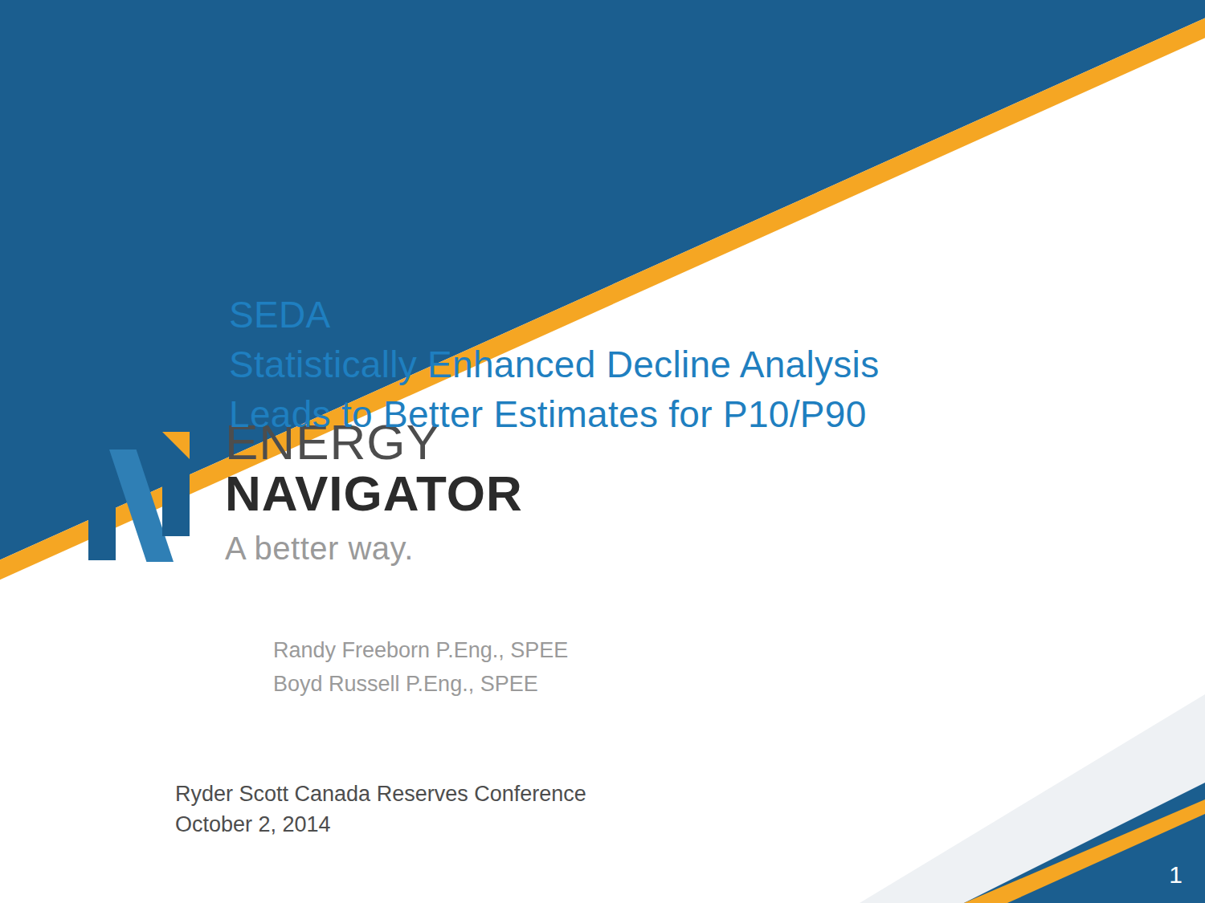SEDA
Statistically Enhanced Decline Analysis
Leads to Better Estimates for P10/P90
ENERGY
NAVIGATOR
A better way.
Randy Freeborn P.Eng., SPEE
Boyd Russell P.Eng., SPEE
Ryder Scott Canada Reserves Conference
October 2, 2014
1